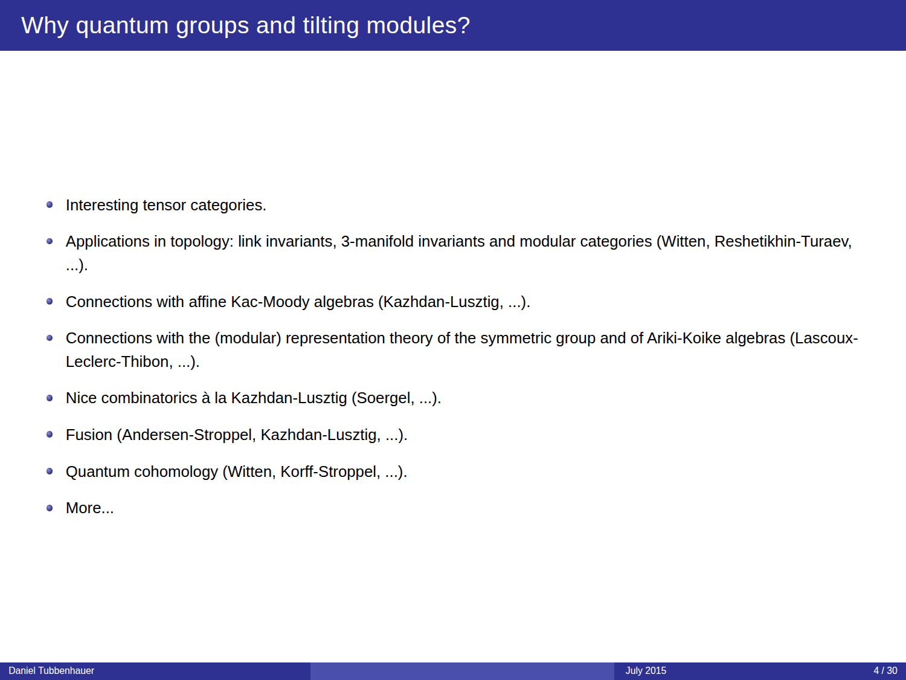Why quantum groups and tilting modules?
Interesting tensor categories.
Applications in topology: link invariants, 3-manifold invariants and modular categories (Witten, Reshetikhin-Turaev, ...).
Connections with affine Kac-Moody algebras (Kazhdan-Lusztig, ...).
Connections with the (modular) representation theory of the symmetric group and of Ariki-Koike algebras (Lascoux-Leclerc-Thibon, ...).
Nice combinatorics à la Kazhdan-Lusztig (Soergel, ...).
Fusion (Andersen-Stroppel, Kazhdan-Lusztig, ...).
Quantum cohomology (Witten, Korff-Stroppel, ...).
More...
Daniel Tubbenhauer
July 2015
4 / 30